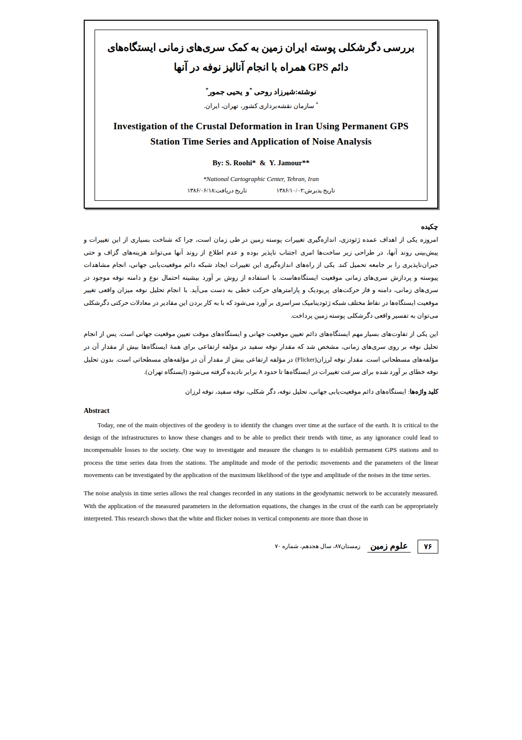بررسی دگرشکلی پوسته ایران زمین به کمک سری‌های زمانی ایستگاه‌های دائم GPS همراه با انجام آنالیز نوفه در آنها
نوشته:شیرزاد روحی *و یحیی جمور*
* سازمان نقشه‌برداری کشور، تهران، ایران.
Investigation of the Crustal Deformation in Iran Using Permanent GPS Station Time Series and Application of Noise Analysis
By: S. Roohi* & Y. Jamour**
*National Cartographic Center, Tehran, Iran
تاریخ پذیرش:۱۳۸۶/۱۰/۰۲ تاریخ دریافت:۱۳۸۶/۰۶/۱۸
چکیده
امروزه یکی از اهداف عمده ژئودزی، اندازه‌گیری تغییرات پوسته زمین در طی زمان است، چرا که شناخت بسیاری از این تغییرات و پیش‌بینی روند آنها، در طراحی زیر ساخت‌ها امری اجتناب ناپذیر بوده و عدم اطلاع از روند آنها می‌تواند هزینه‌های گزاف و حتی جبران‌ناپذیری را بر جامعه تحمیل کند. یکی از راه‌های اندازه‌گیری این تغییرات ایجاد شبکه دائم موقعیت‌یابی جهانی، انجام مشاهدات پیوسته و پردازش سری‌های زمانی موقعیت ایستگاه‌هاست. با استفاده از روش بر آورد بیشینه احتمال نوع و دامنه نوفه موجود در سری‌های زمانی، دامنه و فاز حرکت‌های پریودیک و پارامترهای حرکت خطی به دست می‌آید. با انجام تحلیل نوفه میزان واقعی تغییر موقعیت ایستگاه‌ها در نقاط مختلف شبکه ژئودینامیک سراسری بر آورد می‌شود که با به کار بردن این مقادیر در معادلات حرکتی دگرشکلی می‌توان به تفسیر واقعی دگرشکلی پوسته زمین پرداخت.
این یکی از تفاوت‌های بسیار مهم ایستگاه‌های دائم تعیین موقعیت جهانی و ایستگاه‌های موقت تعیین موقعیت جهانی است. پس از انجام تحلیل نوفه بر روی سری‌های زمانی، مشخص شد که مقدار نوفه سفید در مؤلفه ارتفاعی برای همۀ ایستگاه‌ها بیش از مقدار آن در مؤلفه‌های مسطحاتی است. مقدار نوفه لرزان(Flicker) در مؤلفه ارتفاعی بیش از مقدار آن در مؤلفه‌های مسطحاتی است. بدون تحلیل نوفه خطای بر آورد شده برای سرعت تغییرات در ایستگاه‌ها تا حدود ۸ برابر نادیده گرفته می‌شود (ایستگاه تهران).
کلید واژه‌ها: ایستگاه‌های دائم موقعیت‌یابی جهانی، تحلیل نوفه، دگر شکلی، نوفه سفید، نوفه لرزان
Abstract
Today, one of the main objectives of the geodesy is to identify the changes over time at the surface of the earth. It is critical to the design of the infrastructures to know these changes and to be able to predict their trends with time, as any ignorance could lead to incompensable losses to the society. One way to investigate and measure the changes is to establish permanent GPS stations and to process the time series data from the stations. The amplitude and mode of the periodic movements and the parameters of the linear movements can be investigated by the application of the maximum likelihood of the type and amplitude of the noises in the time series.
The noise analysis in time series allows the real changes recorded in any stations in the geodynamic network to be accurately measured. With the application of the measured parameters in the deformation equations, the changes in the crust of the earth can be appropriately interpreted. This research shows that the white and flicker noises in vertical components are more than those in
۷۶ علوم زمین زمستان۸۷، سال هجدهم، شماره ۷۰